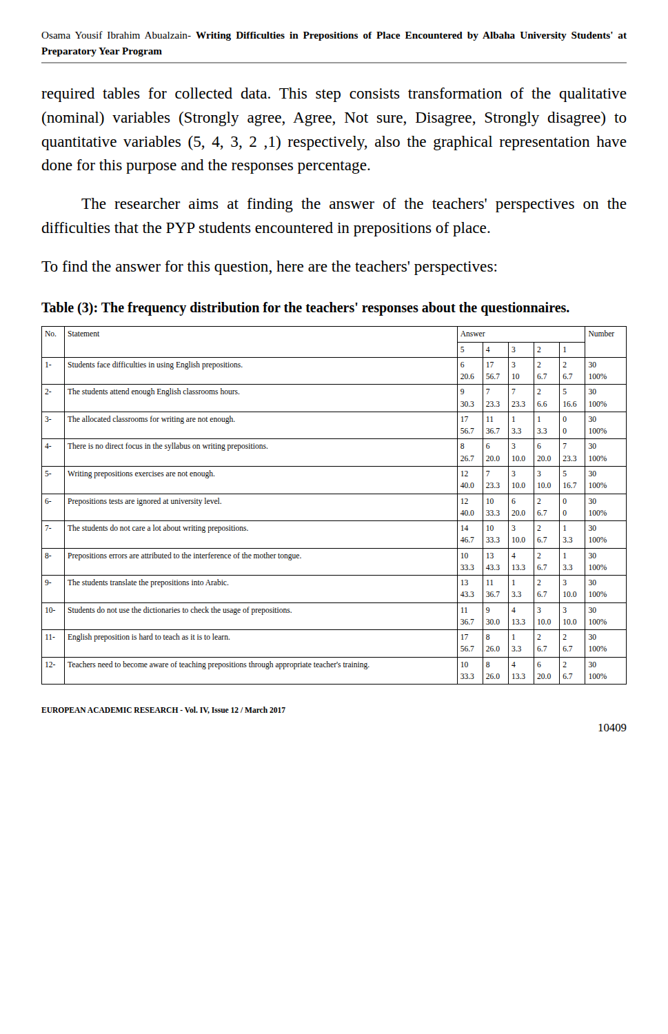Osama Yousif Ibrahim Abualzain- Writing Difficulties in Prepositions of Place Encountered by Albaha University Students' at Preparatory Year Program
required tables for collected data. This step consists transformation of the qualitative (nominal) variables (Strongly agree, Agree, Not sure, Disagree, Strongly disagree) to quantitative variables (5, 4, 3, 2 ,1) respectively, also the graphical representation have done for this purpose and the responses percentage.
The researcher aims at finding the answer of the teachers' perspectives on the difficulties that the PYP students encountered in prepositions of place.
To find the answer for this question, here are the teachers' perspectives:
Table (3): The frequency distribution for the teachers' responses about the questionnaires.
| No. | Statement | Answer | Number |
| --- | --- | --- | --- |
| 5 | 4 | 3 | 2 | 1 |
| 1- | Students face difficulties in using English prepositions. | 6 20.6 | 17 56.7 | 3 10 | 2 6.7 | 2 6.7 | 30 100% |
| 2- | The students attend enough English classrooms hours. | 9 30.3 | 7 23.3 | 7 23.3 | 2 6.6 | 5 16.6 | 30 100% |
| 3- | The allocated classrooms for writing are not enough. | 17 56.7 | 11 36.7 | 1 3.3 | 1 3.3 | 0 0 | 30 100% |
| 4- | There is no direct focus in the syllabus on writing prepositions. | 8 26.7 | 6 20.0 | 3 10.0 | 6 20.0 | 7 23.3 | 30 100% |
| 5- | Writing prepositions exercises are not enough. | 12 40.0 | 7 23.3 | 3 10.0 | 3 10.0 | 5 16.7 | 30 100% |
| 6- | Prepositions tests are ignored at university level. | 12 40.0 | 10 33.3 | 6 20.0 | 2 6.7 | 0 0 | 30 100% |
| 7- | The students do not care a lot about writing prepositions. | 14 46.7 | 10 33.3 | 3 10.0 | 2 6.7 | 1 3.3 | 30 100% |
| 8- | Prepositions errors are attributed to the interference of the mother tongue. | 10 33.3 | 13 43.3 | 4 13.3 | 2 6.7 | 1 3.3 | 30 100% |
| 9- | The students translate the prepositions into Arabic. | 13 43.3 | 11 36.7 | 1 3.3 | 2 6.7 | 3 10.0 | 30 100% |
| 10- | Students do not use the dictionaries to check the usage of prepositions. | 11 36.7 | 9 30.0 | 4 13.3 | 3 10.0 | 3 10.0 | 30 100% |
| 11- | English preposition is hard to teach as it is to learn. | 17 56.7 | 8 26.0 | 1 3.3 | 2 6.7 | 2 6.7 | 30 100% |
| 12- | Teachers need to become aware of teaching prepositions through appropriate teacher's training. | 10 33.3 | 8 26.0 | 4 13.3 | 6 20.0 | 2 6.7 | 30 100% |
EUROPEAN ACADEMIC RESEARCH - Vol. IV, Issue 12 / March 2017
10409